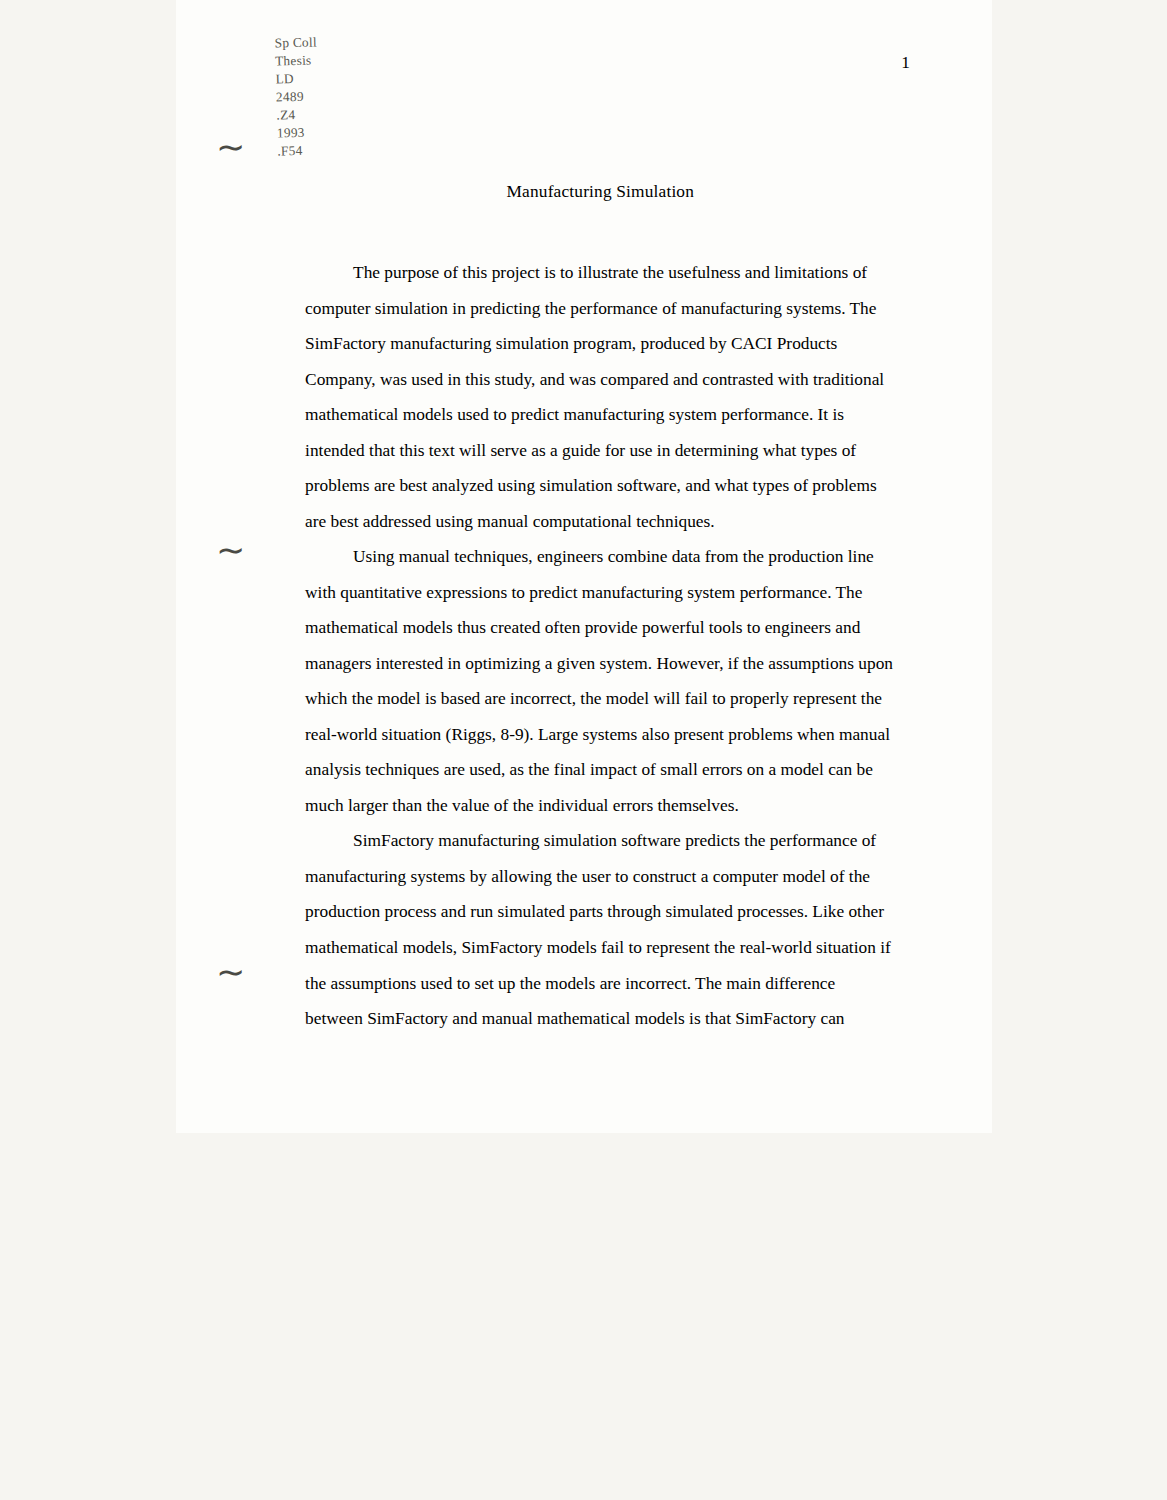1
Sp Coll Thesis LD 2489 .Z4 1993 .F54
∼
∼
∼
Manufacturing Simulation
The purpose of this project is to illustrate the usefulness and limitations of computer simulation in predicting the performance of manufacturing systems. The SimFactory manufacturing simulation program, produced by CACI Products Company, was used in this study, and was compared and contrasted with traditional mathematical models used to predict manufacturing system performance. It is intended that this text will serve as a guide for use in determining what types of problems are best analyzed using simulation software, and what types of problems are best addressed using manual computational techniques.
Using manual techniques, engineers combine data from the production line with quantitative expressions to predict manufacturing system performance. The mathematical models thus created often provide powerful tools to engineers and managers interested in optimizing a given system. However, if the assumptions upon which the model is based are incorrect, the model will fail to properly represent the real-world situation (Riggs, 8-9). Large systems also present problems when manual analysis techniques are used, as the final impact of small errors on a model can be much larger than the value of the individual errors themselves.
SimFactory manufacturing simulation software predicts the performance of manufacturing systems by allowing the user to construct a computer model of the production process and run simulated parts through simulated processes. Like other mathematical models, SimFactory models fail to represent the real-world situation if the assumptions used to set up the models are incorrect. The main difference between SimFactory and manual mathematical models is that SimFactory can